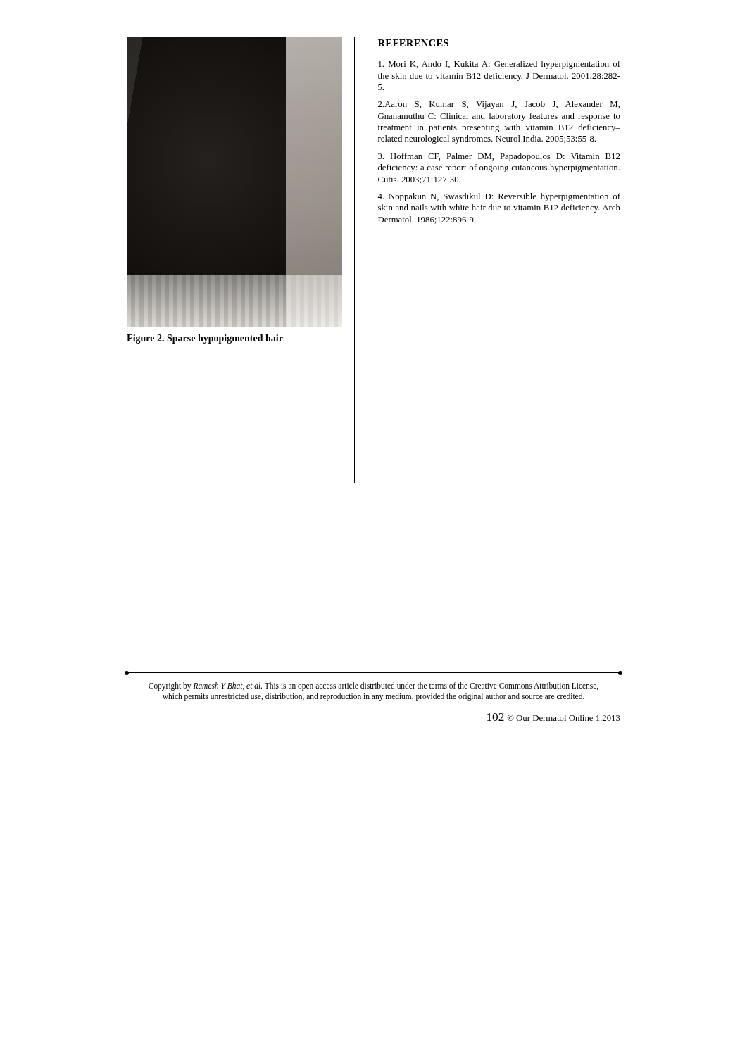Figure 2. Sparse hypopigmented hair
REFERENCES
1. Mori K, Ando I, Kukita A: Generalized hyperpigmentation of the skin due to vitamin B12 deficiency. J Dermatol. 2001;28:282-5.
2.Aaron S, Kumar S, Vijayan J, Jacob J, Alexander M, Gnanamuthu C: Clinical and laboratory features and response to treatment in patients presenting with vitamin B12 deficiency–related neurological syndromes. Neurol India. 2005;53:55-8.
3. Hoffman CF, Palmer DM, Papadopoulos D: Vitamin B12 deficiency: a case report of ongoing cutaneous hyperpigmentation. Cutis. 2003;71:127-30.
4. Noppakun N, Swasdikul D: Reversible hyperpigmentation of skin and nails with white hair due to vitamin B12 deficiency. Arch Dermatol. 1986;122:896-9.
Copyright by Ramesh Y Bhat, et al. This is an open access article distributed under the terms of the Creative Commons Attribution License, which permits unrestricted use, distribution, and reproduction in any medium, provided the original author and source are credited.
102 © Our Dermatol Online 1.2013